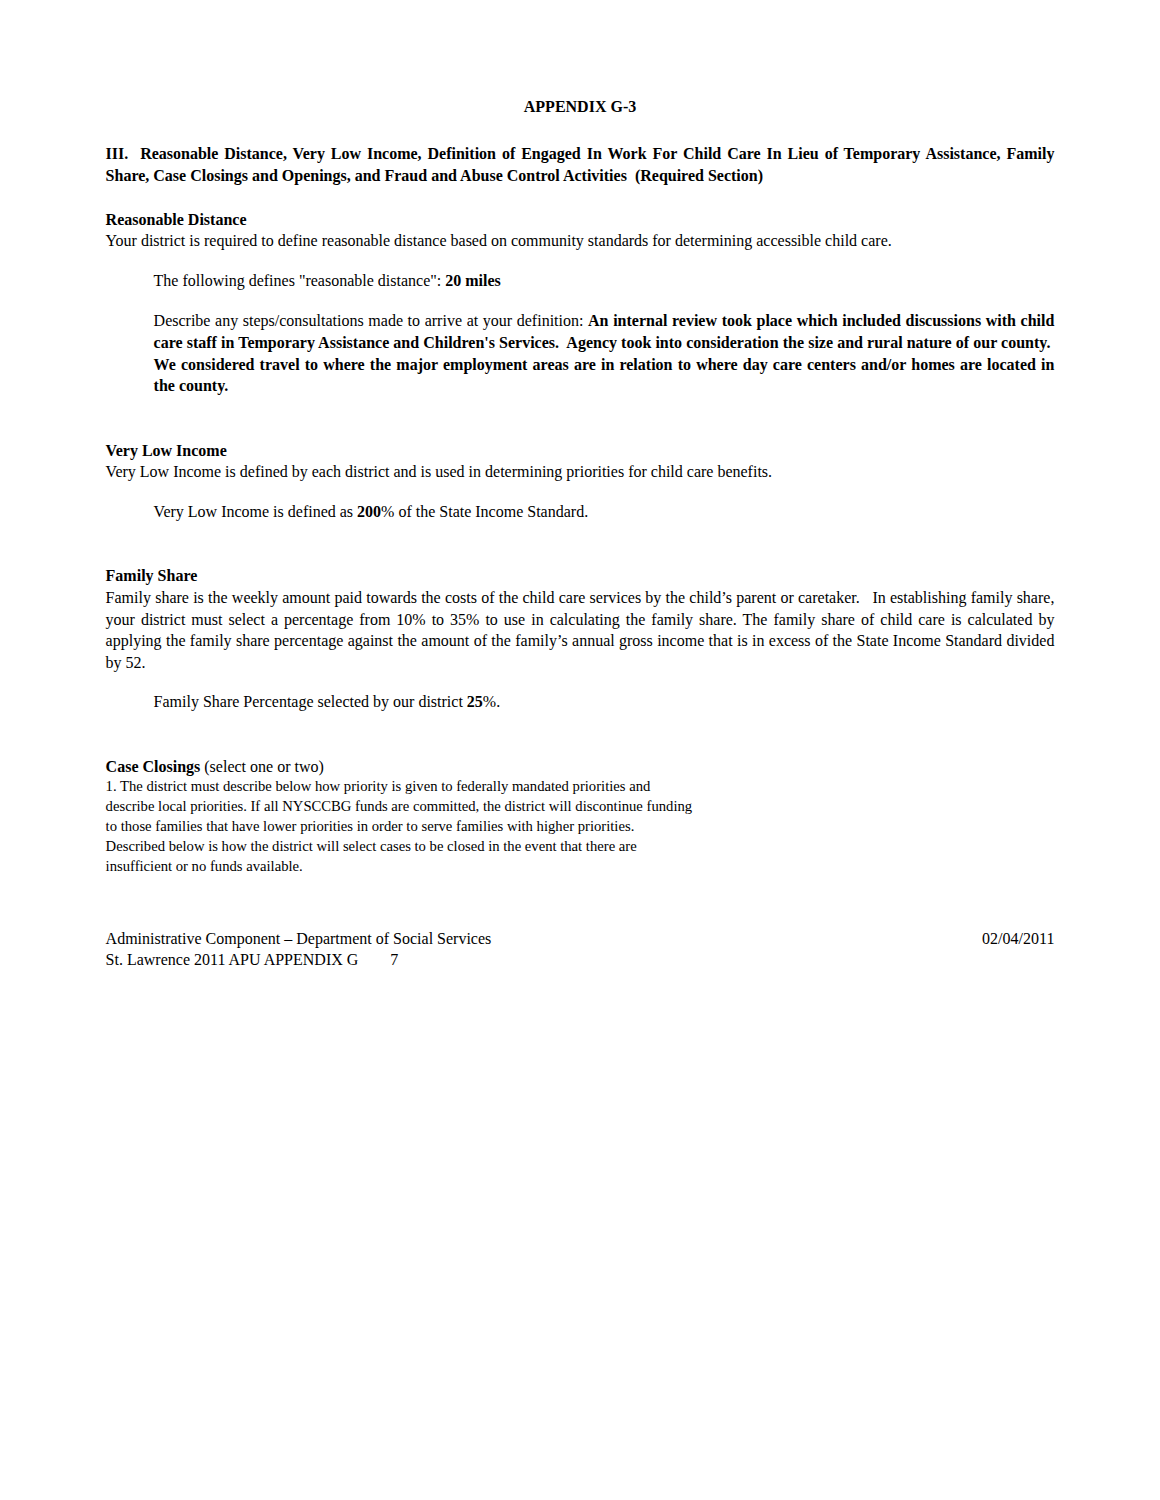APPENDIX G-3
III. Reasonable Distance, Very Low Income, Definition of Engaged In Work For Child Care In Lieu of Temporary Assistance, Family Share, Case Closings and Openings, and Fraud and Abuse Control Activities (Required Section)
Reasonable Distance
Your district is required to define reasonable distance based on community standards for determining accessible child care.
The following defines "reasonable distance": 20 miles
Describe any steps/consultations made to arrive at your definition: An internal review took place which included discussions with child care staff in Temporary Assistance and Children's Services. Agency took into consideration the size and rural nature of our county. We considered travel to where the major employment areas are in relation to where day care centers and/or homes are located in the county.
Very Low Income
Very Low Income is defined by each district and is used in determining priorities for child care benefits.
Very Low Income is defined as 200% of the State Income Standard.
Family Share
Family share is the weekly amount paid towards the costs of the child care services by the child’s parent or caretaker. In establishing family share, your district must select a percentage from 10% to 35% to use in calculating the family share. The family share of child care is calculated by applying the family share percentage against the amount of the family’s annual gross income that is in excess of the State Income Standard divided by 52.
Family Share Percentage selected by our district 25%.
Case Closings (select one or two)
1. The district must describe below how priority is given to federally mandated priorities and
describe local priorities. If all NYSCCBG funds are committed, the district will discontinue funding
to those families that have lower priorities in order to serve families with higher priorities.
Described below is how the district will select cases to be closed in the event that there are
insufficient or no funds available.
Administrative Component – Department of Social Services
02/04/2011
St. Lawrence 2011 APU APPENDIX G 7